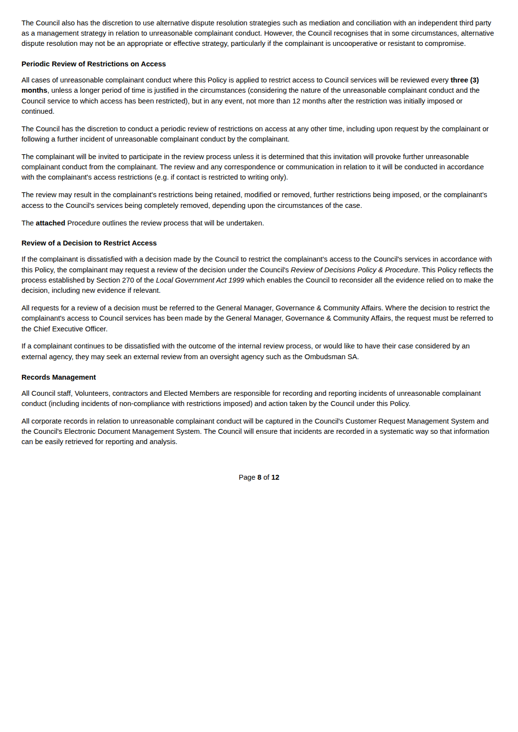The Council also has the discretion to use alternative dispute resolution strategies such as mediation and conciliation with an independent third party as a management strategy in relation to unreasonable complainant conduct. However, the Council recognises that in some circumstances, alternative dispute resolution may not be an appropriate or effective strategy, particularly if the complainant is uncooperative or resistant to compromise.
Periodic Review of Restrictions on Access
All cases of unreasonable complainant conduct where this Policy is applied to restrict access to Council services will be reviewed every three (3) months, unless a longer period of time is justified in the circumstances (considering the nature of the unreasonable complainant conduct and the Council service to which access has been restricted), but in any event, not more than 12 months after the restriction was initially imposed or continued.
The Council has the discretion to conduct a periodic review of restrictions on access at any other time, including upon request by the complainant or following a further incident of unreasonable complainant conduct by the complainant.
The complainant will be invited to participate in the review process unless it is determined that this invitation will provoke further unreasonable complainant conduct from the complainant. The review and any correspondence or communication in relation to it will be conducted in accordance with the complainant's access restrictions (e.g. if contact is restricted to writing only).
The review may result in the complainant's restrictions being retained, modified or removed, further restrictions being imposed, or the complainant's access to the Council's services being completely removed, depending upon the circumstances of the case.
The attached Procedure outlines the review process that will be undertaken.
Review of a Decision to Restrict Access
If the complainant is dissatisfied with a decision made by the Council to restrict the complainant's access to the Council's services in accordance with this Policy, the complainant may request a review of the decision under the Council's Review of Decisions Policy & Procedure. This Policy reflects the process established by Section 270 of the Local Government Act 1999 which enables the Council to reconsider all the evidence relied on to make the decision, including new evidence if relevant.
All requests for a review of a decision must be referred to the General Manager, Governance & Community Affairs. Where the decision to restrict the complainant's access to Council services has been made by the General Manager, Governance & Community Affairs, the request must be referred to the Chief Executive Officer.
If a complainant continues to be dissatisfied with the outcome of the internal review process, or would like to have their case considered by an external agency, they may seek an external review from an oversight agency such as the Ombudsman SA.
Records Management
All Council staff, Volunteers, contractors and Elected Members are responsible for recording and reporting incidents of unreasonable complainant conduct (including incidents of non-compliance with restrictions imposed) and action taken by the Council under this Policy.
All corporate records in relation to unreasonable complainant conduct will be captured in the Council's Customer Request Management System and the Council's Electronic Document Management System. The Council will ensure that incidents are recorded in a systematic way so that information can be easily retrieved for reporting and analysis.
Page 8 of 12